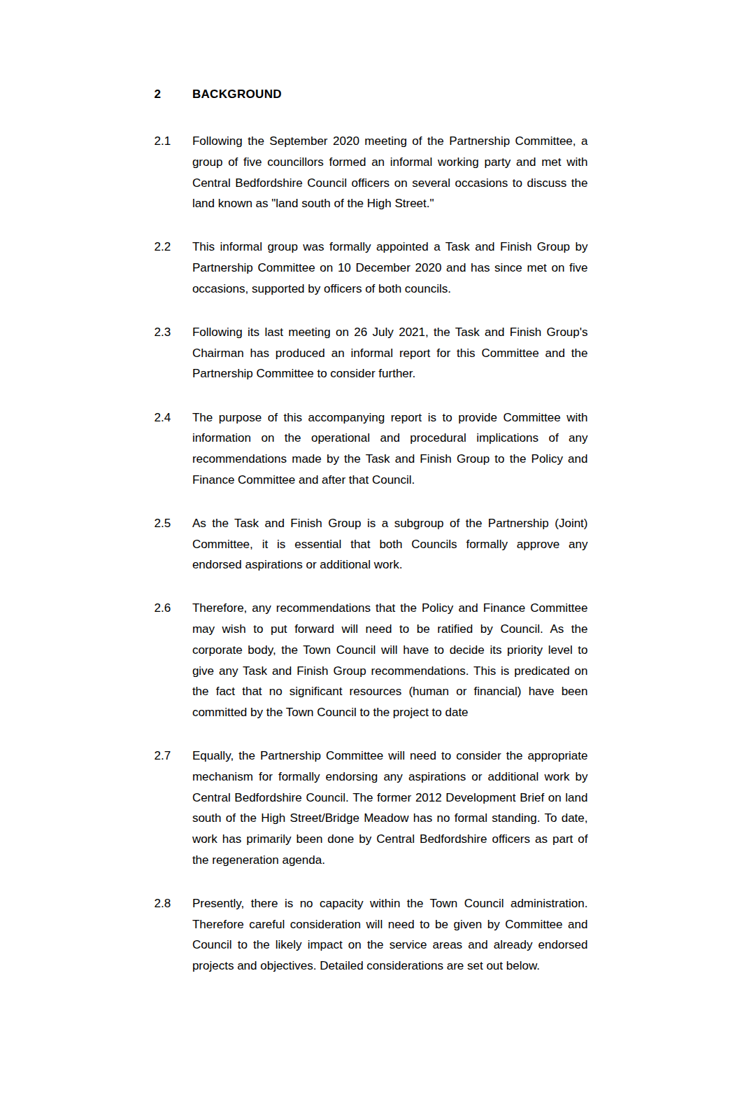2 BACKGROUND
2.1 Following the September 2020 meeting of the Partnership Committee, a group of five councillors formed an informal working party and met with Central Bedfordshire Council officers on several occasions to discuss the land known as "land south of the High Street."
2.2 This informal group was formally appointed a Task and Finish Group by Partnership Committee on 10 December 2020 and has since met on five occasions, supported by officers of both councils.
2.3 Following its last meeting on 26 July 2021, the Task and Finish Group's Chairman has produced an informal report for this Committee and the Partnership Committee to consider further.
2.4 The purpose of this accompanying report is to provide Committee with information on the operational and procedural implications of any recommendations made by the Task and Finish Group to the Policy and Finance Committee and after that Council.
2.5 As the Task and Finish Group is a subgroup of the Partnership (Joint) Committee, it is essential that both Councils formally approve any endorsed aspirations or additional work.
2.6 Therefore, any recommendations that the Policy and Finance Committee may wish to put forward will need to be ratified by Council. As the corporate body, the Town Council will have to decide its priority level to give any Task and Finish Group recommendations. This is predicated on the fact that no significant resources (human or financial) have been committed by the Town Council to the project to date
2.7 Equally, the Partnership Committee will need to consider the appropriate mechanism for formally endorsing any aspirations or additional work by Central Bedfordshire Council. The former 2012 Development Brief on land south of the High Street/Bridge Meadow has no formal standing. To date, work has primarily been done by Central Bedfordshire officers as part of the regeneration agenda.
2.8 Presently, there is no capacity within the Town Council administration. Therefore careful consideration will need to be given by Committee and Council to the likely impact on the service areas and already endorsed projects and objectives. Detailed considerations are set out below.